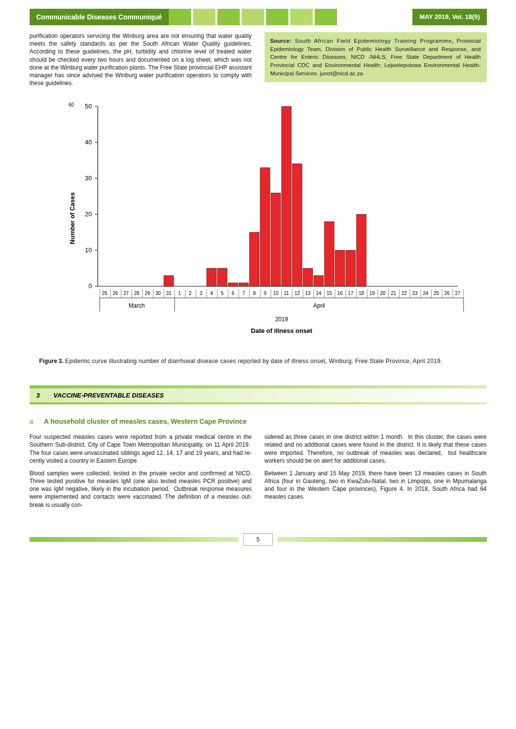Communicable Diseases Communiqué
MAY 2019, Vol. 18(5)
purification operators servicing the Winburg area are not ensuring that water quality meets the safety standards as per the South African Water Quality guidelines. According to these guidelines, the pH, turbidity and chlorine level of treated water should be checked every two hours and documented on a log sheet, which was not done at the Winburg water purification plants. The Free State provincial EHP assistant manager has since advised the Winburg water purification operators to comply with these guidelines.
Source: South African Field Epidemiology Training Programme, Provincial Epidemiology Team, Division of Public Health Surveillance and Response, and Centre for Enteric Diseases, NICD -NHLS; Free State Department of Health Provincial CDC and Environmental Health; Lejweleputswa Environmental Health-Municipal Services. junot@nicd.ac.za
0 10 20 30 40 50 60 Number of Cases 25 26 27 28 29 30 31 1 2 3 4 5 6 7 8 9 10 11 12 13 14 15 16 17 18 19 20 21 22 23 24 25 26 27 28 March April 2019 Date of illness onset
Figure 3. Epidemic curve illustrating number of diarrhoeal disease cases reported by date of illness onset, Winburg, Free State Province, April 2019.
3 VACCINE-PREVENTABLE DISEASES
a A household cluster of measles cases, Western Cape Province
Four suspected measles cases were reported from a private medical centre in the Southern Sub-district, City of Cape Town Metropolitan Municipality, on 11 April 2019. The four cases were unvaccinated siblings aged 12, 14, 17 and 19 years, and had recently visited a country in Eastern Europe.
Blood samples were collected, tested in the private sector and confirmed at NICD. Three tested positive for measles IgM (one also tested measles PCR positive) and one was IgM negative, likely in the incubation period. Outbreak response measures were implemented and contacts were vaccinated. The definition of a measles outbreak is usually con-
sidered as three cases in one district within 1 month. In this cluster, the cases were related and no additional cases were found in the district. It is likely that these cases were imported. Therefore, no outbreak of measles was declared, but healthcare workers should be on alert for additional cases.
Between 1 January and 15 May 2019, there have been 13 measles cases in South Africa (four in Gauteng, two in KwaZulu-Natal, two in Limpopo, one in Mpumalanga and four in the Western Cape provinces), Figure 4. In 2018, South Africa had 64 measles cases.
5